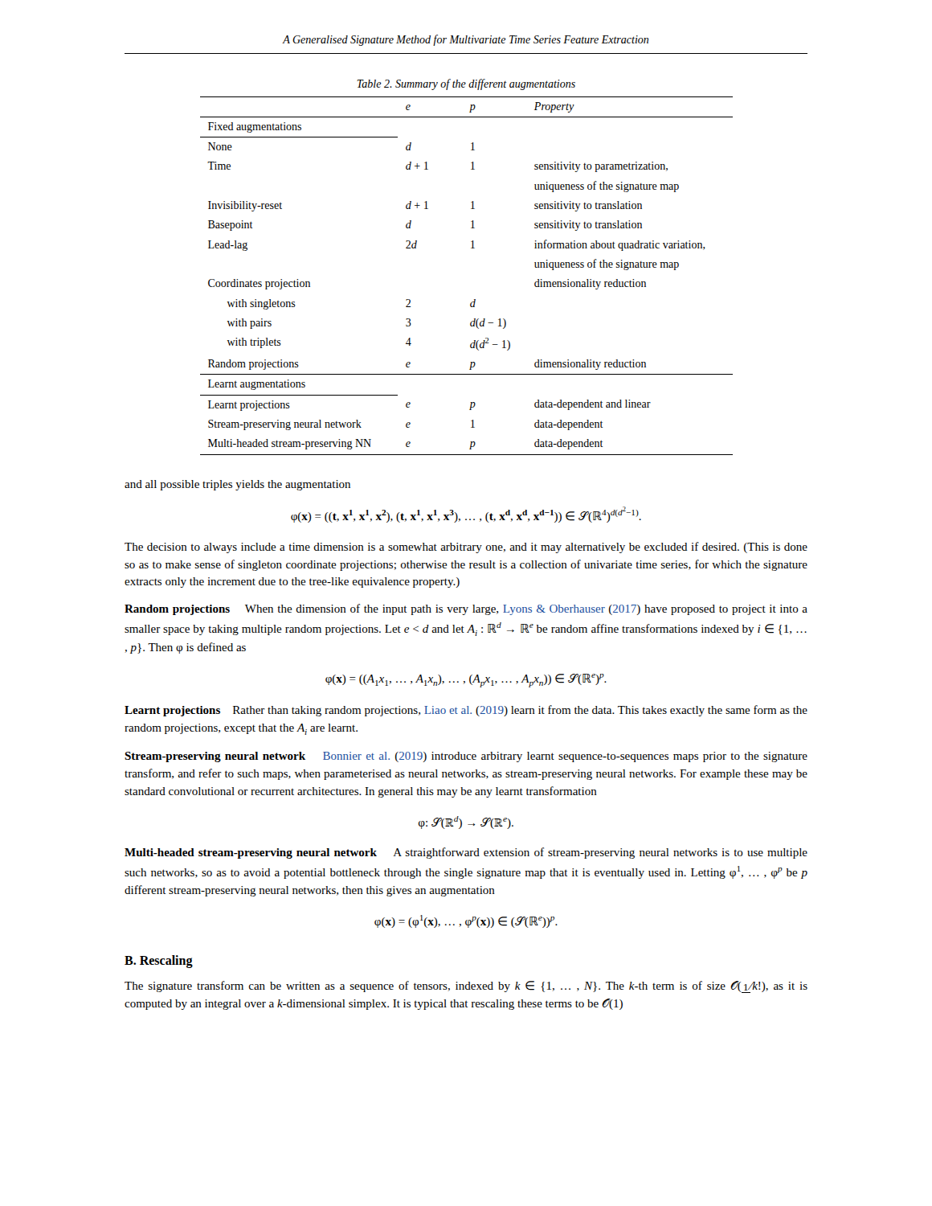A Generalised Signature Method for Multivariate Time Series Feature Extraction
Table 2. Summary of the different augmentations
| | e | p | Property |
| --- | --- | --- | --- |
| Fixed augmentations | | | |
| None | d | 1 | |
| Time | d + 1 | 1 | sensitivity to parametrization, |
| | | | uniqueness of the signature map |
| Invisibility-reset | d + 1 | 1 | sensitivity to translation |
| Basepoint | d | 1 | sensitivity to translation |
| Lead-lag | 2 d | 1 | information about quadratic variation, |
| | | | uniqueness of the signature map |
| Coordinates projection | | | dimensionality reduction |
| with singletons | 2 | d | |
| with pairs | 3 | d ( d − 1) | |
| with triplets | 4 | d ( d 2 − 1) | |
| Random projections | e | p | dimensionality reduction |
| Learnt augmentations | | | |
| Learnt projections | e | p | data-dependent and linear |
| Stream-preserving neural network | e | 1 | data-dependent |
| Multi-headed stream-preserving NN | e | p | data-dependent |
and all possible triples yields the augmentation
φ(x) = ((t, x1, x1, x2), (t, x1, x1, x3), … , (t, xd, xd, xd−1)) ∈ 𝒮(ℝ4)d(d2−1).
The decision to always include a time dimension is a somewhat arbitrary one, and it may alternatively be excluded if desired. (This is done so as to make sense of singleton coordinate projections; otherwise the result is a collection of univariate time series, for which the signature extracts only the increment due to the tree-like equivalence property.)
Random projections When the dimension of the input path is very large, Lyons & Oberhauser (2017) have proposed to project it into a smaller space by taking multiple random projections. Let e < d and let Ai : ℝd → ℝe be random affine transformations indexed by i ∈ {1, … , p}. Then φ is defined as
φ(x) = ((A1x1, … , A1xn), … , (Apx1, … , Apxn)) ∈ 𝒮(ℝe)p.
Learnt projections Rather than taking random projections, Liao et al. (2019) learn it from the data. This takes exactly the same form as the random projections, except that the Ai are learnt.
Stream-preserving neural network Bonnier et al. (2019) introduce arbitrary learnt sequence-to-sequences maps prior to the signature transform, and refer to such maps, when parameterised as neural networks, as stream-preserving neural networks. For example these may be standard convolutional or recurrent architectures. In general this may be any learnt transformation
φ: 𝒮(ℝd) → 𝒮(ℝe).
Multi-headed stream-preserving neural network A straightforward extension of stream-preserving neural networks is to use multiple such networks, so as to avoid a potential bottleneck through the single signature map that it is eventually used in. Letting φ1, … , φp be p different stream-preserving neural networks, then this gives an augmentation
φ(x) = (φ1(x), … , φp(x)) ∈ (𝒮(ℝe))p.
B. Rescaling
The signature transform can be written as a sequence of tensors, indexed by k ∈ {1, … , N}. The k-th term is of size 𝒪(1 ⁄k!), as it is computed by an integral over a k-dimensional simplex. It is typical that rescaling these terms to be 𝒪(1)